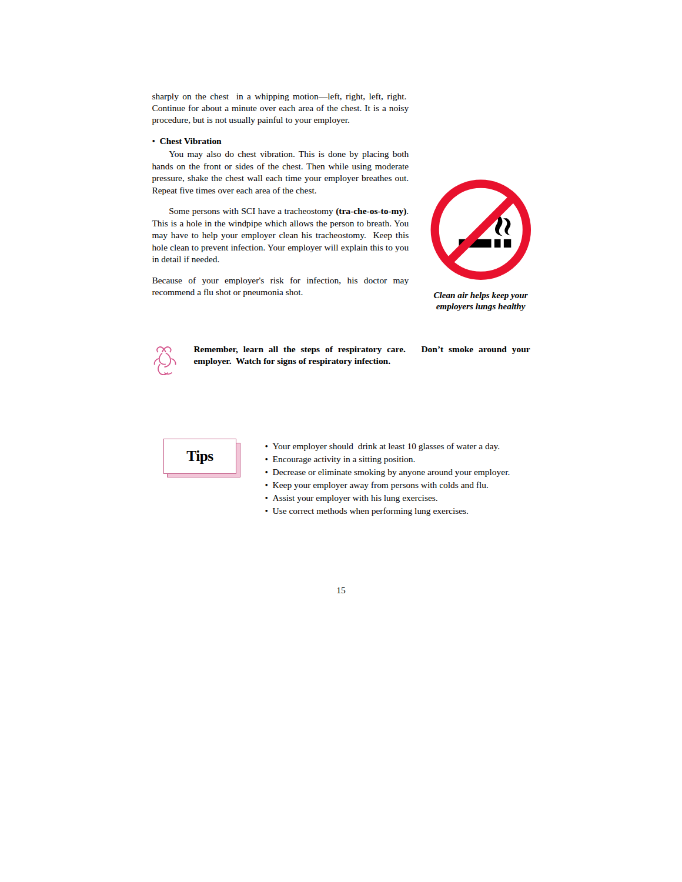sharply on the chest in a whipping motion—left, right, left, right. Continue for about a minute over each area of the chest. It is a noisy procedure, but is not usually painful to your employer.
• Chest Vibration
You may also do chest vibration. This is done by placing both hands on the front or sides of the chest. Then while using moderate pressure, shake the chest wall each time your employer breathes out. Repeat five times over each area of the chest.
Some persons with SCI have a tracheostomy (tra-che-os-to-my). This is a hole in the windpipe which allows the person to breath. You may have to help your employer clean his tracheostomy. Keep this hole clean to prevent infection. Your employer will explain this to you in detail if needed.
Because of your employer's risk for infection, his doctor may recommend a flu shot or pneumonia shot.
Clean air helps keep your employers lungs healthy
Remember, learn all the steps of respiratory care. Don’t smoke around your employer. Watch for signs of respiratory infection.
Tips
• Your employer should drink at least 10 glasses of water a day.
• Encourage activity in a sitting position.
• Decrease or eliminate smoking by anyone around your employer.
• Keep your employer away from persons with colds and flu.
• Assist your employer with his lung exercises.
• Use correct methods when performing lung exercises.
15